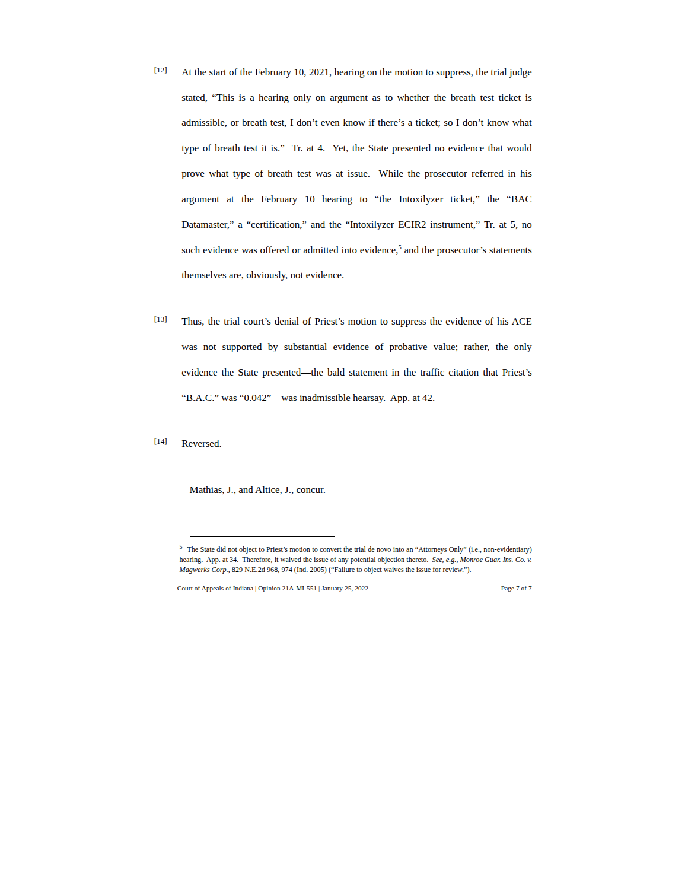[12]
At the start of the February 10, 2021, hearing on the motion to suppress, the trial judge stated, “This is a hearing only on argument as to whether the breath test ticket is admissible, or breath test, I don’t even know if there’s a ticket; so I don’t know what type of breath test it is.” Tr. at 4. Yet, the State presented no evidence that would prove what type of breath test was at issue. While the prosecutor referred in his argument at the February 10 hearing to “the Intoxilyzer ticket,” the “BAC Datamaster,” a “certification,” and the “Intoxilyzer ECIR2 instrument,” Tr. at 5, no such evidence was offered or admitted into evidence,5 and the prosecutor’s statements themselves are, obviously, not evidence.
[13]
Thus, the trial court’s denial of Priest’s motion to suppress the evidence of his ACE was not supported by substantial evidence of probative value; rather, the only evidence the State presented—the bald statement in the traffic citation that Priest’s “B.A.C.” was “0.042”—was inadmissible hearsay. App. at 42.
[14]
Reversed.
Mathias, J., and Altice, J., concur.
5 The State did not object to Priest’s motion to convert the trial de novo into an “Attorneys Only” (i.e., non-evidentiary) hearing. App. at 34. Therefore, it waived the issue of any potential objection thereto. See, e.g., Monroe Guar. Ins. Co. v. Magwerks Corp., 829 N.E.2d 968, 974 (Ind. 2005) (“Failure to object waives the issue for review.”).
Court of Appeals of Indiana | Opinion 21A-MI-551 | January 25, 2022 Page 7 of 7